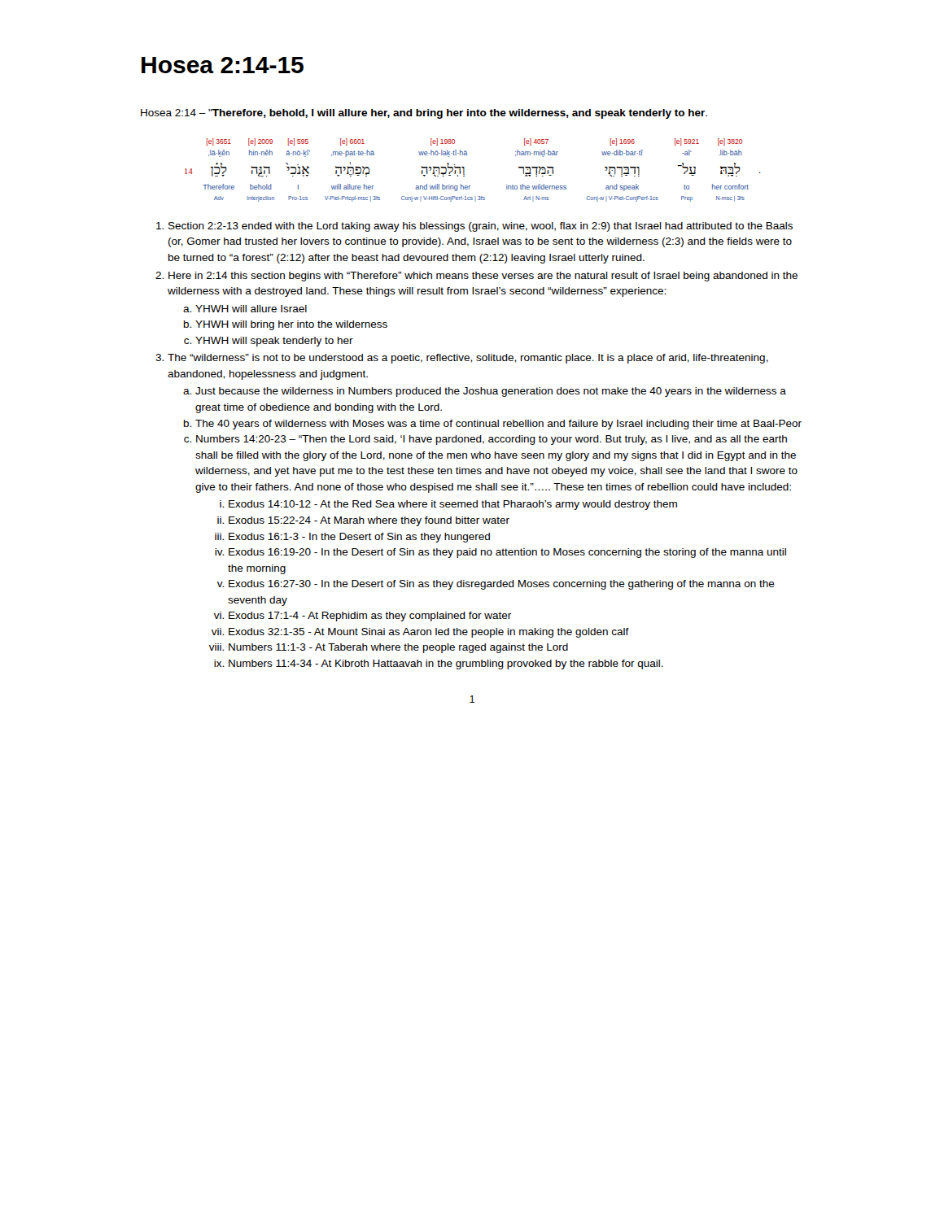Hosea 2:14-15
Hosea 2:14 – "Therefore, behold, I will allure her, and bring her into the wilderness, and speak tenderly to her.
| | 3820 [e] | 5921 [e] | 1696 [e] | 4057 [e] | 1980 [e] | 6601 [e] | 595 [e] | 2009 [e] | 3651 [e] | |
| | lib·bāh. | ‘al- | we·dib·bar·tî | ham·miḏ·bār; | we·hō·laḵ·tî·hā | me·p̄at·te·hā, | ’ā·nō·ḵî | hin·nêh | lā·ḵên, | |
| . | לִבָּֽהּ׃ | עַל־ | וְדִבַּרְתִּ֖י | הַמִּדְבָּ֑ר | וְהֹֽלַכְתִּ֖יהָ | מְפַתֶּ֔יהָ | אָֽנֹכִי֙ | הִנֵּ֤ה | לָכֵ֗ן | 14 |
| | her comfort | to | and speak | into the wilderness | and will bring her | will allure her | I | behold | Therefore | |
| | N-msc / 3fs | Prep | Conj-w / V-Piel-ConjPerf-1cs | Art / N-ms | Conj-w / V-Hifil-ConjPerf-1cs / 3fs | V-Piel-Prtcpl-msc / 3fs | Pro-1cs | Interjection | Adv | |
Section 2:2-13 ended with the Lord taking away his blessings (grain, wine, wool, flax in 2:9) that Israel had attributed to the Baals (or, Gomer had trusted her lovers to continue to provide). And, Israel was to be sent to the wilderness (2:3) and the fields were to be turned to “a forest” (2:12) after the beast had devoured them (2:12) leaving Israel utterly ruined.
Here in 2:14 this section begins with “Therefore” which means these verses are the natural result of Israel being abandoned in the wilderness with a destroyed land. These things will result from Israel’s second “wilderness” experience:
YHWH will allure Israel
YHWH will bring her into the wilderness
YHWH will speak tenderly to her
The “wilderness” is not to be understood as a poetic, reflective, solitude, romantic place. It is a place of arid, life-threatening, abandoned, hopelessness and judgment.
Just because the wilderness in Numbers produced the Joshua generation does not make the 40 years in the wilderness a great time of obedience and bonding with the Lord.
The 40 years of wilderness with Moses was a time of continual rebellion and failure by Israel including their time at Baal-Peor
Numbers 14:20-23 – “Then the Lord said, ‘I have pardoned, according to your word. But truly, as I live, and as all the earth shall be filled with the glory of the Lord, none of the men who have seen my glory and my signs that I did in Egypt and in the wilderness, and yet have put me to the test these ten times and have not obeyed my voice, shall see the land that I swore to give to their fathers. And none of those who despised me shall see it.”….. These ten times of rebellion could have included:
Exodus 14:10-12 - At the Red Sea where it seemed that Pharaoh’s army would destroy them
Exodus 15:22-24 - At Marah where they found bitter water
Exodus 16:1-3 - In the Desert of Sin as they hungered
Exodus 16:19-20 - In the Desert of Sin as they paid no attention to Moses concerning the storing of the manna until the morning
Exodus 16:27-30 - In the Desert of Sin as they disregarded Moses concerning the gathering of the manna on the seventh day
Exodus 17:1-4 - At Rephidim as they complained for water
Exodus 32:1-35 - At Mount Sinai as Aaron led the people in making the golden calf
Numbers 11:1-3 - At Taberah where the people raged against the Lord
Numbers 11:4-34 - At Kibroth Hattaavah in the grumbling provoked by the rabble for quail.
1